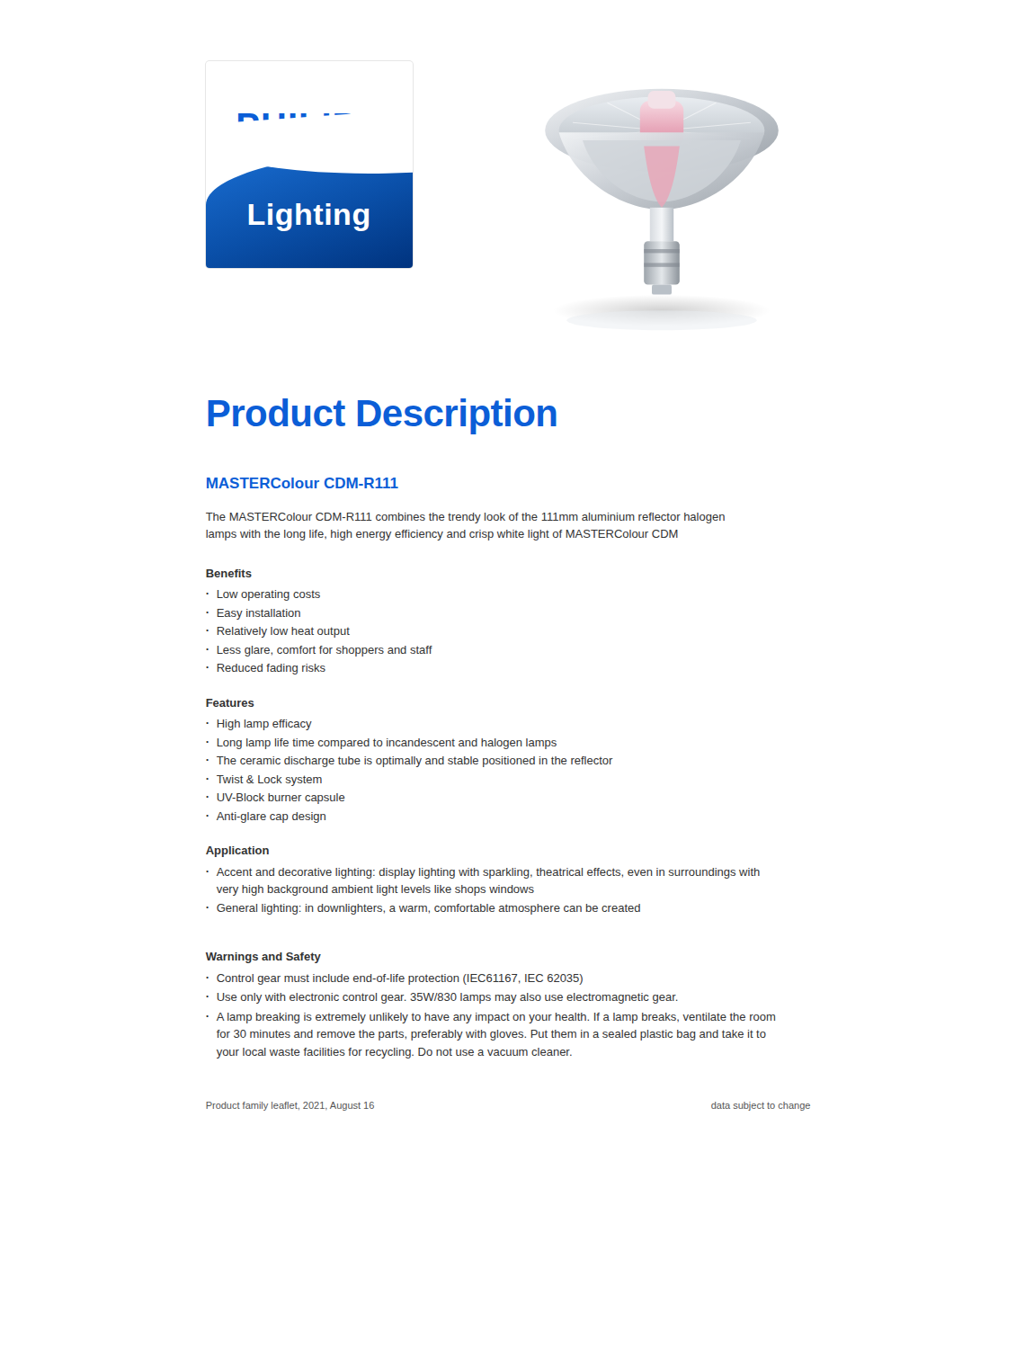PHILIPS
Lighting
Product Description
MASTERColour CDM-R111
The MASTERColour CDM-R111 combines the trendy look of the 111mm aluminium reflector halogen lamps with the long life, high energy efficiency and crisp white light of MASTERColour CDM
Benefits
Low operating costs
Easy installation
Relatively low heat output
Less glare, comfort for shoppers and staff
Reduced fading risks
Features
High lamp efficacy
Long lamp life time compared to incandescent and halogen lamps
The ceramic discharge tube is optimally and stable positioned in the reflector
Twist & Lock system
UV-Block burner capsule
Anti-glare cap design
Application
Accent and decorative lighting: display lighting with sparkling, theatrical effects, even in surroundings with very high background ambient light levels like shops windows
General lighting: in downlighters, a warm, comfortable atmosphere can be created
Warnings and Safety
Control gear must include end-of-life protection (IEC61167, IEC 62035)
Use only with electronic control gear. 35W/830 lamps may also use electromagnetic gear.
A lamp breaking is extremely unlikely to have any impact on your health. If a lamp breaks, ventilate the room for 30 minutes and remove the parts, preferably with gloves. Put them in a sealed plastic bag and take it to your local waste facilities for recycling. Do not use a vacuum cleaner.
Product family leaflet, 2021, August 16 data subject to change